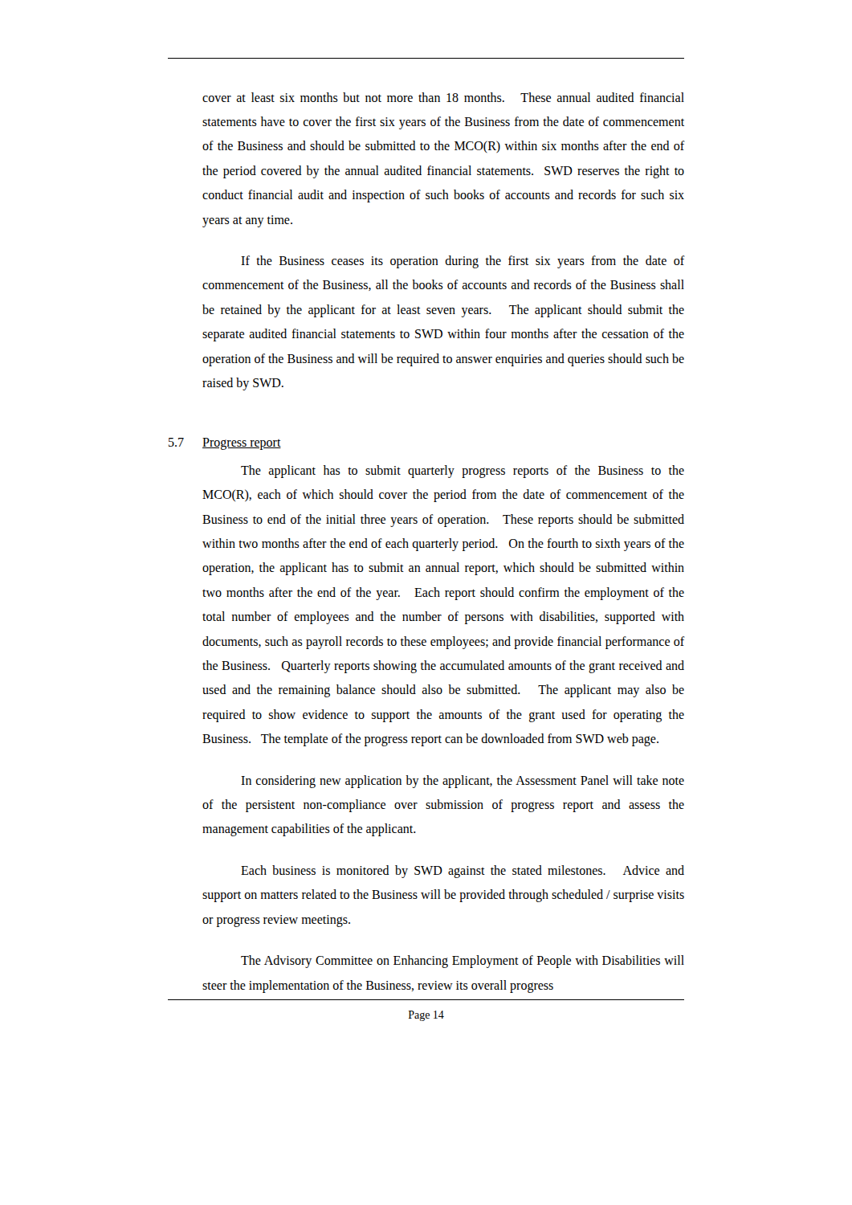cover at least six months but not more than 18 months. These annual audited financial statements have to cover the first six years of the Business from the date of commencement of the Business and should be submitted to the MCO(R) within six months after the end of the period covered by the annual audited financial statements. SWD reserves the right to conduct financial audit and inspection of such books of accounts and records for such six years at any time.
If the Business ceases its operation during the first six years from the date of commencement of the Business, all the books of accounts and records of the Business shall be retained by the applicant for at least seven years. The applicant should submit the separate audited financial statements to SWD within four months after the cessation of the operation of the Business and will be required to answer enquiries and queries should such be raised by SWD.
5.7 Progress report
The applicant has to submit quarterly progress reports of the Business to the MCO(R), each of which should cover the period from the date of commencement of the Business to end of the initial three years of operation. These reports should be submitted within two months after the end of each quarterly period. On the fourth to sixth years of the operation, the applicant has to submit an annual report, which should be submitted within two months after the end of the year. Each report should confirm the employment of the total number of employees and the number of persons with disabilities, supported with documents, such as payroll records to these employees; and provide financial performance of the Business. Quarterly reports showing the accumulated amounts of the grant received and used and the remaining balance should also be submitted. The applicant may also be required to show evidence to support the amounts of the grant used for operating the Business. The template of the progress report can be downloaded from SWD web page.
In considering new application by the applicant, the Assessment Panel will take note of the persistent non-compliance over submission of progress report and assess the management capabilities of the applicant.
Each business is monitored by SWD against the stated milestones. Advice and support on matters related to the Business will be provided through scheduled / surprise visits or progress review meetings.
The Advisory Committee on Enhancing Employment of People with Disabilities will steer the implementation of the Business, review its overall progress
Page 14